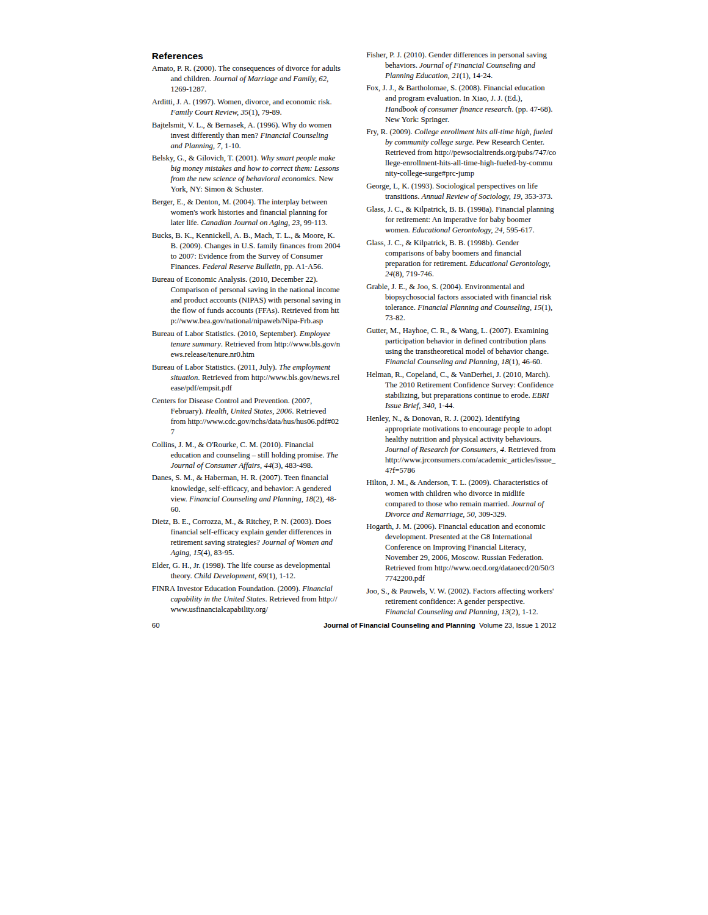References
Amato, P. R. (2000). The consequences of divorce for adults and children. Journal of Marriage and Family, 62, 1269-1287.
Arditti, J. A. (1997). Women, divorce, and economic risk. Family Court Review, 35(1), 79-89.
Bajtelsmit, V. L., & Bernasek, A. (1996). Why do women invest differently than men? Financial Counseling and Planning, 7, 1-10.
Belsky, G., & Gilovich, T. (2001). Why smart people make big money mistakes and how to correct them: Lessons from the new science of behavioral economics. New York, NY: Simon & Schuster.
Berger, E., & Denton, M. (2004). The interplay between women's work histories and financial planning for later life. Canadian Journal on Aging, 23, 99-113.
Bucks, B. K., Kennickell, A. B., Mach, T. L., & Moore, K. B. (2009). Changes in U.S. family finances from 2004 to 2007: Evidence from the Survey of Consumer Finances. Federal Reserve Bulletin, pp. A1-A56.
Bureau of Economic Analysis. (2010, December 22). Comparison of personal saving in the national income and product accounts (NIPAS) with personal saving in the flow of funds accounts (FFAs). Retrieved from http://www.bea.gov/national/nipaweb/Nipa-Frb.asp
Bureau of Labor Statistics. (2010, September). Employee tenure summary. Retrieved from http://www.bls.gov/news.release/tenure.nr0.htm
Bureau of Labor Statistics. (2011, July). The employment situation. Retrieved from http://www.bls.gov/news.release/pdf/empsit.pdf
Centers for Disease Control and Prevention. (2007, February). Health, United States, 2006. Retrieved from http://www.cdc.gov/nchs/data/hus/hus06.pdf#027
Collins, J. M., & O'Rourke, C. M. (2010). Financial education and counseling – still holding promise. The Journal of Consumer Affairs, 44(3), 483-498.
Danes, S. M., & Haberman, H. R. (2007). Teen financial knowledge, self-efficacy, and behavior: A gendered view. Financial Counseling and Planning, 18(2), 48-60.
Dietz, B. E., Corrozza, M., & Ritchey, P. N. (2003). Does financial self-efficacy explain gender differences in retirement saving strategies? Journal of Women and Aging, 15(4), 83-95.
Elder, G. H., Jr. (1998). The life course as developmental theory. Child Development, 69(1), 1-12.
FINRA Investor Education Foundation. (2009). Financial capability in the United States. Retrieved from http://www.usfinancialcapability.org/
Fisher, P. J. (2010). Gender differences in personal saving behaviors. Journal of Financial Counseling and Planning Education, 21(1), 14-24.
Fox, J. J., & Bartholomae, S. (2008). Financial education and program evaluation. In Xiao, J. J. (Ed.), Handbook of consumer finance research. (pp. 47-68). New York: Springer.
Fry, R. (2009). College enrollment hits all-time high, fueled by community college surge. Pew Research Center. Retrieved from http://pewsocialtrends.org/pubs/747/college-enrollment-hits-all-time-high-fueled-by-community-college-surge#prc-jump
George, L, K. (1993). Sociological perspectives on life transitions. Annual Review of Sociology, 19, 353-373.
Glass, J. C., & Kilpatrick, B. B. (1998a). Financial planning for retirement: An imperative for baby boomer women. Educational Gerontology, 24, 595-617.
Glass, J. C., & Kilpatrick, B. B. (1998b). Gender comparisons of baby boomers and financial preparation for retirement. Educational Gerontology, 24(8), 719-746.
Grable, J. E., & Joo, S. (2004). Environmental and biopsychosocial factors associated with financial risk tolerance. Financial Planning and Counseling, 15(1), 73-82.
Gutter, M., Hayhoe, C. R., & Wang, L. (2007). Examining participation behavior in defined contribution plans using the transtheoretical model of behavior change. Financial Counseling and Planning, 18(1), 46-60.
Helman, R., Copeland, C., & VanDerhei, J. (2010, March). The 2010 Retirement Confidence Survey: Confidence stabilizing, but preparations continue to erode. EBRI Issue Brief, 340, 1-44.
Henley, N., & Donovan, R. J. (2002). Identifying appropriate motivations to encourage people to adopt healthy nutrition and physical activity behaviours. Journal of Research for Consumers, 4. Retrieved from http://www.jrconsumers.com/academic_articles/issue_4?f=5786
Hilton, J. M., & Anderson, T. L. (2009). Characteristics of women with children who divorce in midlife compared to those who remain married. Journal of Divorce and Remarriage, 50, 309-329.
Hogarth, J. M. (2006). Financial education and economic development. Presented at the G8 International Conference on Improving Financial Literacy, November 29, 2006, Moscow. Russian Federation. Retrieved from http://www.oecd.org/dataoecd/20/50/37742200.pdf
Joo, S., & Pauwels, V. W. (2002). Factors affecting workers' retirement confidence: A gender perspective. Financial Counseling and Planning, 13(2), 1-12.
60 Journal of Financial Counseling and Planning Volume 23, Issue 1 2012